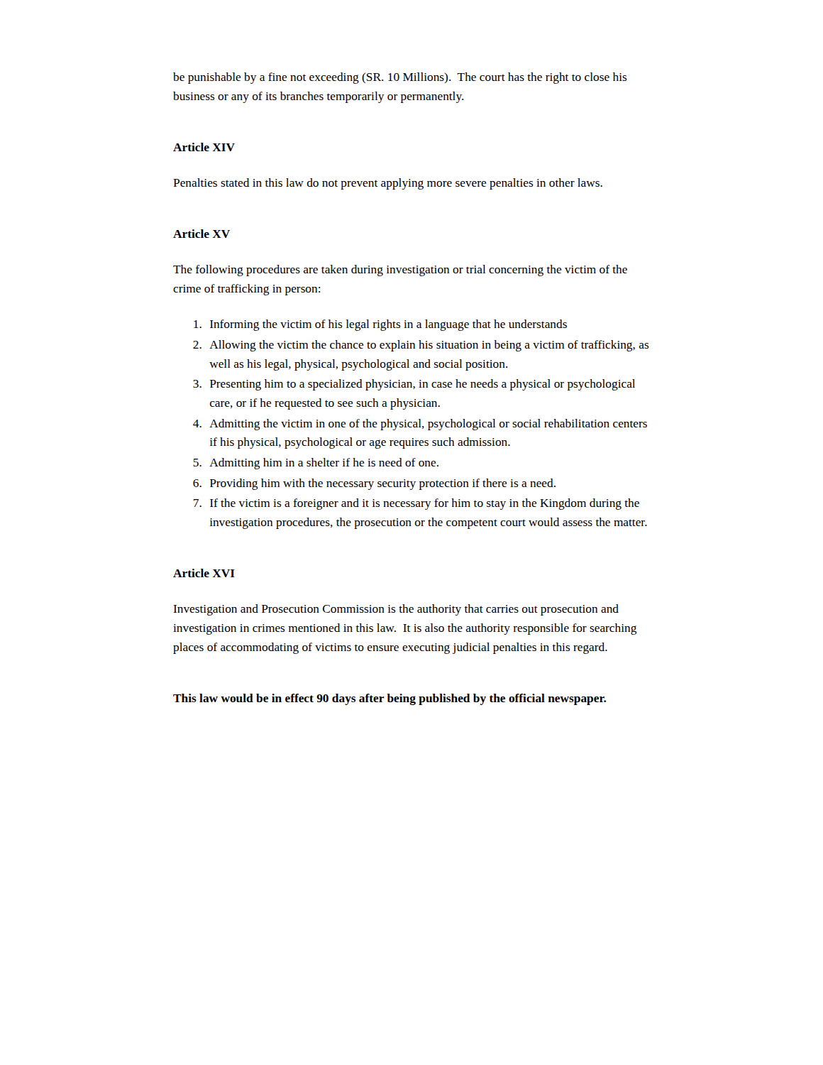be punishable by a fine not exceeding (SR. 10 Millions). The court has the right to close his business or any of its branches temporarily or permanently.
Article XIV
Penalties stated in this law do not prevent applying more severe penalties in other laws.
Article XV
The following procedures are taken during investigation or trial concerning the victim of the crime of trafficking in person:
Informing the victim of his legal rights in a language that he understands
Allowing the victim the chance to explain his situation in being a victim of trafficking, as well as his legal, physical, psychological and social position.
Presenting him to a specialized physician, in case he needs a physical or psychological care, or if he requested to see such a physician.
Admitting the victim in one of the physical, psychological or social rehabilitation centers if his physical, psychological or age requires such admission.
Admitting him in a shelter if he is need of one.
Providing him with the necessary security protection if there is a need.
If the victim is a foreigner and it is necessary for him to stay in the Kingdom during the investigation procedures, the prosecution or the competent court would assess the matter.
Article XVI
Investigation and Prosecution Commission is the authority that carries out prosecution and investigation in crimes mentioned in this law. It is also the authority responsible for searching places of accommodating of victims to ensure executing judicial penalties in this regard.
This law would be in effect 90 days after being published by the official newspaper.